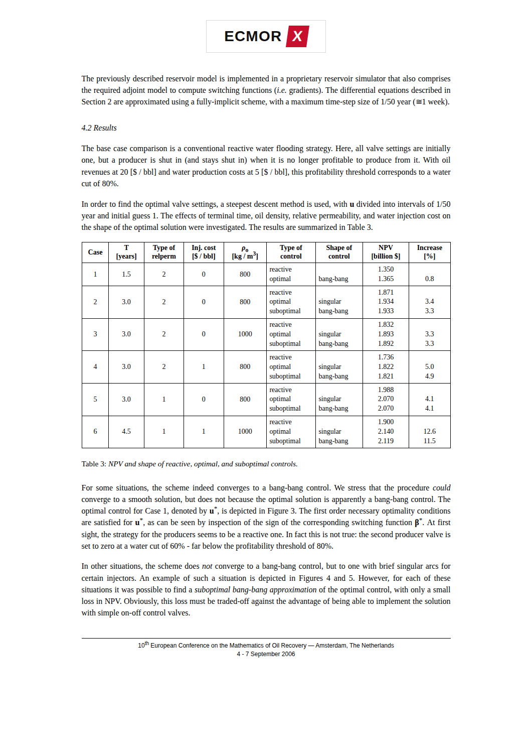ECMORX
The previously described reservoir model is implemented in a proprietary reservoir simulator that also comprises the required adjoint model to compute switching functions (i.e. gradients). The differential equations described in Section 2 are approximated using a fully-implicit scheme, with a maximum time-step size of 1/50 year (≅1 week).
4.2 Results
The base case comparison is a conventional reactive water flooding strategy. Here, all valve settings are initially one, but a producer is shut in (and stays shut in) when it is no longer profitable to produce from it. With oil revenues at 20 [$ / bbl] and water production costs at 5 [$ / bbl], this profitability threshold corresponds to a water cut of 80%.
In order to find the optimal valve settings, a steepest descent method is used, with u divided into intervals of 1/50 year and initial guess 1. The effects of terminal time, oil density, relative permeability, and water injection cost on the shape of the optimal solution were investigated. The results are summarized in Table 3.
| Case | T [years] | Type of relperm | Inj. cost [$ / bbl] | ρ o [kg / m 3 ] | Type of control | Shape of control | NPV [billion $] | Increase [%] |
| --- | --- | --- | --- | --- | --- | --- | --- | --- |
| 1 | 1.5 | 2 | 0 | 800 | reactive optimal | bang-bang | 1.350 1.365 | 0.8 |
| 2 | 3.0 | 2 | 0 | 800 | reactive optimal suboptimal | singular bang-bang | 1.871 1.934 1.933 | 3.4 3.3 |
| 3 | 3.0 | 2 | 0 | 1000 | reactive optimal suboptimal | singular bang-bang | 1.832 1.893 1.892 | 3.3 3.3 |
| 4 | 3.0 | 2 | 1 | 800 | reactive optimal suboptimal | singular bang-bang | 1.736 1.822 1.821 | 5.0 4.9 |
| 5 | 3.0 | 1 | 0 | 800 | reactive optimal suboptimal | singular bang-bang | 1.988 2.070 2.070 | 4.1 4.1 |
| 6 | 4.5 | 1 | 1 | 1000 | reactive optimal suboptimal | singular bang-bang | 1.900 2.140 2.119 | 12.6 11.5 |
Table 3: NPV and shape of reactive, optimal, and suboptimal controls.
For some situations, the scheme indeed converges to a bang-bang control. We stress that the procedure could converge to a smooth solution, but does not because the optimal solution is apparently a bang-bang control. The optimal control for Case 1, denoted by u*, is depicted in Figure 3. The first order necessary optimality conditions are satisfied for u*, as can be seen by inspection of the sign of the corresponding switching function β*. At first sight, the strategy for the producers seems to be a reactive one. In fact this is not true: the second producer valve is set to zero at a water cut of 60% - far below the profitability threshold of 80%.
In other situations, the scheme does not converge to a bang-bang control, but to one with brief singular arcs for certain injectors. An example of such a situation is depicted in Figures 4 and 5. However, for each of these situations it was possible to find a suboptimal bang-bang approximation of the optimal control, with only a small loss in NPV. Obviously, this loss must be traded-off against the advantage of being able to implement the solution with simple on-off control valves.
10th European Conference on the Mathematics of Oil Recovery — Amsterdam, The Netherlands
4 - 7 September 2006